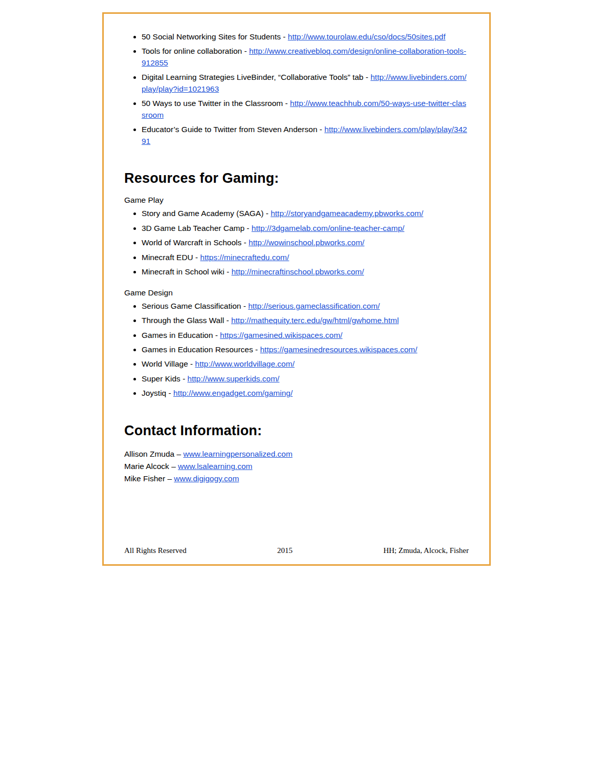50 Social Networking Sites for Students - http://www.tourolaw.edu/cso/docs/50sites.pdf
Tools for online collaboration - http://www.creativebloq.com/design/online-collaboration-tools-912855
Digital Learning Strategies LiveBinder, “Collaborative Tools” tab - http://www.livebinders.com/play/play?id=1021963
50 Ways to use Twitter in the Classroom - http://www.teachhub.com/50-ways-use-twitter-classroom
Educator’s Guide to Twitter from Steven Anderson - http://www.livebinders.com/play/play/34291
Resources for Gaming:
Game Play
Story and Game Academy (SAGA) - http://storyandgameacademy.pbworks.com/
3D Game Lab Teacher Camp - http://3dgamelab.com/online-teacher-camp/
World of Warcraft in Schools - http://wowinschool.pbworks.com/
Minecraft EDU - https://minecraftedu.com/
Minecraft in School wiki - http://minecraftinschool.pbworks.com/
Game Design
Serious Game Classification - http://serious.gameclassification.com/
Through the Glass Wall - http://mathequity.terc.edu/gw/html/gwhome.html
Games in Education - https://gamesined.wikispaces.com/
Games in Education Resources - https://gamesinedresources.wikispaces.com/
World Village - http://www.worldvillage.com/
Super Kids - http://www.superkids.com/
Joystiq - http://www.engadget.com/gaming/
Contact Information:
Allison Zmuda – www.learningpersonalized.com
Marie Alcock – www.lsalearning.com
Mike Fisher – www.digigogy.com
All Rights Reserved 2015 HH; Zmuda, Alcock, Fisher